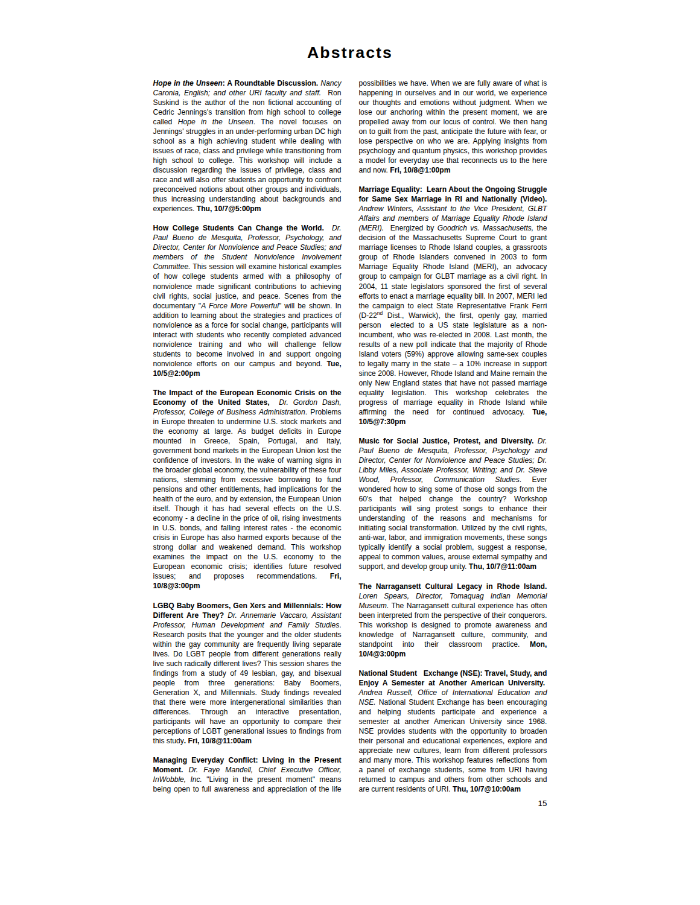Abstracts
Hope in the Unseen: A Roundtable Discussion. Nancy Caronia, English; and other URI faculty and staff. Ron Suskind is the author of the non fictional accounting of Cedric Jennings's transition from high school to college called Hope in the Unseen. The novel focuses on Jennings' struggles in an under-performing urban DC high school as a high achieving student while dealing with issues of race, class and privilege while transitioning from high school to college. This workshop will include a discussion regarding the issues of privilege, class and race and will also offer students an opportunity to confront preconceived notions about other groups and individuals, thus increasing understanding about backgrounds and experiences. Thu, 10/7@5:00pm
How College Students Can Change the World. Dr. Paul Bueno de Mesquita, Professor, Psychology, and Director, Center for Nonviolence and Peace Studies; and members of the Student Nonviolence Involvement Committee. This session will examine historical examples of how college students armed with a philosophy of nonviolence made significant contributions to achieving civil rights, social justice, and peace. Scenes from the documentary "A Force More Powerful" will be shown. In addition to learning about the strategies and practices of nonviolence as a force for social change, participants will interact with students who recently completed advanced nonviolence training and who will challenge fellow students to become involved in and support ongoing nonviolence efforts on our campus and beyond. Tue, 10/5@2:00pm
The Impact of the European Economic Crisis on the Economy of the United States, Dr. Gordon Dash, Professor, College of Business Administration. Problems in Europe threaten to undermine U.S. stock markets and the economy at large. As budget deficits in Europe mounted in Greece, Spain, Portugal, and Italy, government bond markets in the European Union lost the confidence of investors. In the wake of warning signs in the broader global economy, the vulnerability of these four nations, stemming from excessive borrowing to fund pensions and other entitlements, had implications for the health of the euro, and by extension, the European Union itself. Though it has had several effects on the U.S. economy - a decline in the price of oil, rising investments in U.S. bonds, and falling interest rates - the economic crisis in Europe has also harmed exports because of the strong dollar and weakened demand. This workshop examines the impact on the U.S. economy to the European economic crisis; identifies future resolved issues; and proposes recommendations. Fri, 10/8@3:00pm
LGBQ Baby Boomers, Gen Xers and Millennials: How Different Are They? Dr. Annemarie Vaccaro, Assistant Professor, Human Development and Family Studies. Research posits that the younger and the older students within the gay community are frequently living separate lives. Do LGBT people from different generations really live such radically different lives? This session shares the findings from a study of 49 lesbian, gay, and bisexual people from three generations: Baby Boomers, Generation X, and Millennials. Study findings revealed that there were more intergenerational similarities than differences. Through an interactive presentation, participants will have an opportunity to compare their perceptions of LGBT generational issues to findings from this study. Fri, 10/8@11:00am
Managing Everyday Conflict: Living in the Present Moment. Dr. Faye Mandell, Chief Executive Officer, InWobble, Inc. "Living in the present moment" means being open to full awareness and appreciation of the life possibilities we have. When we are fully aware of what is happening in ourselves and in our world, we experience our thoughts and emotions without judgment. When we lose our anchoring within the present moment, we are propelled away from our locus of control. We then hang on to guilt from the past, anticipate the future with fear, or lose perspective on who we are. Applying insights from psychology and quantum physics, this workshop provides a model for everyday use that reconnects us to the here and now. Fri, 10/8@1:00pm
Marriage Equality: Learn About the Ongoing Struggle for Same Sex Marriage in RI and Nationally (Video). Andrew Winters, Assistant to the Vice President, GLBT Affairs and members of Marriage Equality Rhode Island (MERI). Energized by Goodrich vs. Massachusetts, the decision of the Massachusetts Supreme Court to grant marriage licenses to Rhode Island couples, a grassroots group of Rhode Islanders convened in 2003 to form Marriage Equality Rhode Island (MERI), an advocacy group to campaign for GLBT marriage as a civil right. In 2004, 11 state legislators sponsored the first of several efforts to enact a marriage equality bill. In 2007, MERI led the campaign to elect State Representative Frank Ferri (D-22nd Dist., Warwick), the first, openly gay, married person elected to a US state legislature as a non-incumbent, who was re-elected in 2008. Last month, the results of a new poll indicate that the majority of Rhode Island voters (59%) approve allowing same-sex couples to legally marry in the state – a 10% increase in support since 2008. However, Rhode Island and Maine remain the only New England states that have not passed marriage equality legislation. This workshop celebrates the progress of marriage equality in Rhode Island while affirming the need for continued advocacy. Tue, 10/5@7:30pm
Music for Social Justice, Protest, and Diversity. Dr. Paul Bueno de Mesquita, Professor, Psychology and Director, Center for Nonviolence and Peace Studies; Dr. Libby Miles, Associate Professor, Writing; and Dr. Steve Wood, Professor, Communication Studies. Ever wondered how to sing some of those old songs from the 60's that helped change the country? Workshop participants will sing protest songs to enhance their understanding of the reasons and mechanisms for initiating social transformation. Utilized by the civil rights, anti-war, labor, and immigration movements, these songs typically identify a social problem, suggest a response, appeal to common values, arouse external sympathy and support, and develop group unity. Thu, 10/7@11:00am
The Narragansett Cultural Legacy in Rhode Island. Loren Spears, Director, Tomaquag Indian Memorial Museum. The Narragansett cultural experience has often been interpreted from the perspective of their conquerors. This workshop is designed to promote awareness and knowledge of Narragansett culture, community, and standpoint into their classroom practice. Mon, 10/4@3:00pm
National Student Exchange (NSE): Travel, Study, and Enjoy A Semester at Another American University. Andrea Russell, Office of International Education and NSE. National Student Exchange has been encouraging and helping students participate and experience a semester at another American University since 1968. NSE provides students with the opportunity to broaden their personal and educational experiences, explore and appreciate new cultures, learn from different professors and many more. This workshop features reflections from a panel of exchange students, some from URI having returned to campus and others from other schools and are current residents of URI. Thu, 10/7@10:00am
15